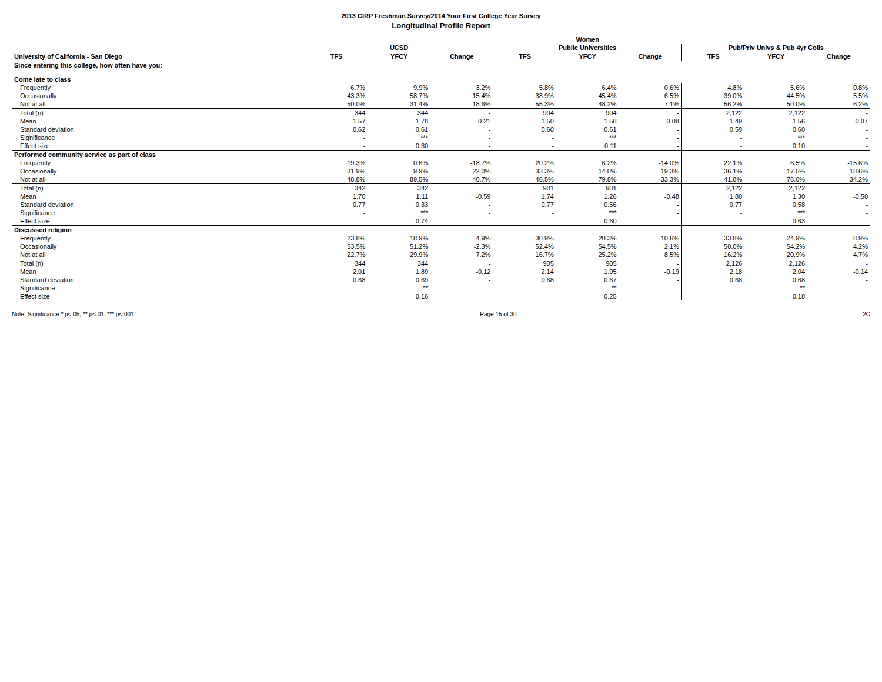2013 CIRP Freshman Survey/2014 Your First College Year Survey
Longitudinal Profile Report
| | Women |
| --- | --- |
| | UCSD | Public Universities | Pub/Priv Univs & Pub 4yr Colls |
| University of California - San Diego | TFS | YFCY | Change | TFS | YFCY | Change | TFS | YFCY | Change |
| Since entering this college, how often have you: | |
| Come late to class | |
| Frequently | 6.7% | 9.9% | 3.2% | 5.8% | 6.4% | 0.6% | 4.8% | 5.6% | 0.8% |
| Occasionally | 43.3% | 58.7% | 15.4% | 38.9% | 45.4% | 6.5% | 39.0% | 44.5% | 5.5% |
| Not at all | 50.0% | 31.4% | -18.6% | 55.3% | 48.2% | -7.1% | 56.2% | 50.0% | -6.2% |
| Total (n) | 344 | 344 | - | 904 | 904 | - | 2,122 | 2,122 | - |
| Mean | 1.57 | 1.78 | 0.21 | 1.50 | 1.58 | 0.08 | 1.49 | 1.56 | 0.07 |
| Standard deviation | 0.62 | 0.61 | - | 0.60 | 0.61 | - | 0.59 | 0.60 | - |
| Significance | - | *** | - | - | *** | - | - | *** | - |
| Effect size | - | 0.30 | - | - | 0.11 | - | - | 0.10 | - |
| Performed community service as part of class | | | |
| Frequently | 19.3% | 0.6% | -18.7% | 20.2% | 6.2% | -14.0% | 22.1% | 6.5% | -15.6% |
| Occasionally | 31.9% | 9.9% | -22.0% | 33.3% | 14.0% | -19.3% | 36.1% | 17.5% | -18.6% |
| Not at all | 48.8% | 89.5% | 40.7% | 46.5% | 79.8% | 33.3% | 41.8% | 76.0% | 34.2% |
| Total (n) | 342 | 342 | - | 901 | 901 | - | 2,122 | 2,122 | - |
| Mean | 1.70 | 1.11 | -0.59 | 1.74 | 1.26 | -0.48 | 1.80 | 1.30 | -0.50 |
| Standard deviation | 0.77 | 0.33 | - | 0.77 | 0.56 | - | 0.77 | 0.58 | - |
| Significance | - | *** | - | - | *** | - | - | *** | - |
| Effect size | - | -0.74 | - | - | -0.60 | - | - | -0.63 | - |
| Discussed religion | | | |
| Frequently | 23.8% | 18.9% | -4.9% | 30.9% | 20.3% | -10.6% | 33.8% | 24.9% | -8.9% |
| Occasionally | 53.5% | 51.2% | -2.3% | 52.4% | 54.5% | 2.1% | 50.0% | 54.2% | 4.2% |
| Not at all | 22.7% | 29.9% | 7.2% | 16.7% | 25.2% | 8.5% | 16.2% | 20.9% | 4.7% |
| Total (n) | 344 | 344 | - | 905 | 905 | - | 2,126 | 2,126 | - |
| Mean | 2.01 | 1.89 | -0.12 | 2.14 | 1.95 | -0.19 | 2.18 | 2.04 | -0.14 |
| Standard deviation | 0.68 | 0.69 | - | 0.68 | 0.67 | - | 0.68 | 0.68 | - |
| Significance | - | ** | - | - | ** | - | - | ** | - |
| Effect size | - | -0.16 | - | - | -0.25 | - | - | -0.18 | - |
Note: Significance * p<.05, ** p<.01, *** p<.001
Page 15 of 30
2C